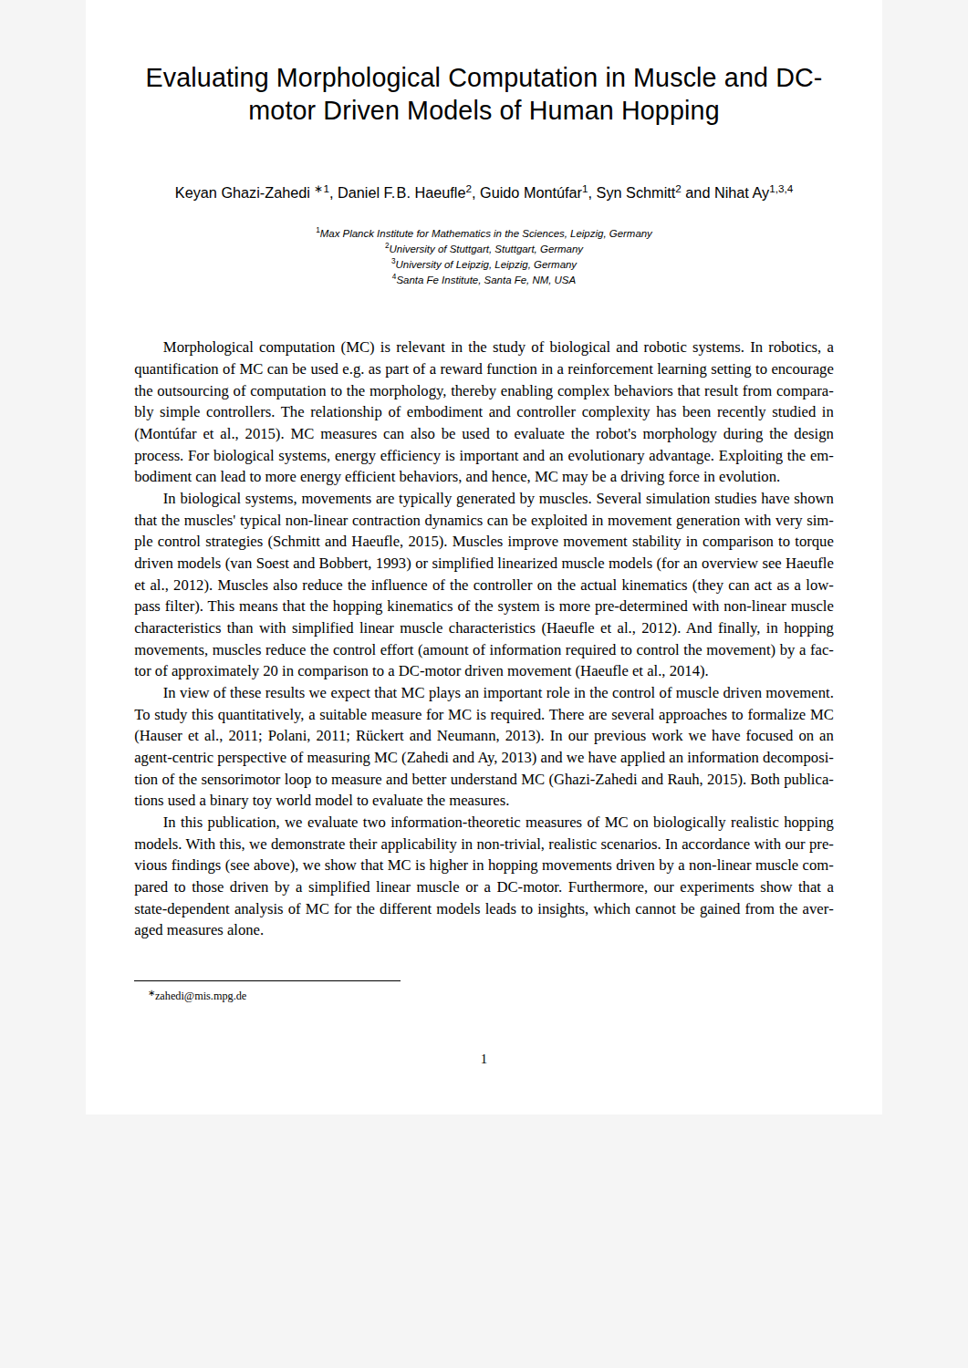Evaluating Morphological Computation in Muscle and DC-motor Driven Models of Human Hopping
Keyan Ghazi-Zahedi ∗1, Daniel F. B. Haeufle2, Guido Montúfar1, Syn Schmitt2 and Nihat Ay1,3,4
1Max Planck Institute for Mathematics in the Sciences, Leipzig, Germany
2University of Stuttgart, Stuttgart, Germany
3University of Leipzig, Leipzig, Germany
4Santa Fe Institute, Santa Fe, NM, USA
Morphological computation (MC) is relevant in the study of biological and robotic systems. In robotics, a quantification of MC can be used e.g. as part of a reward function in a reinforcement learning setting to encourage the outsourcing of computation to the morphology, thereby enabling complex behaviors that result from comparably simple controllers. The relationship of embodiment and controller complexity has been recently studied in (Montúfar et al., 2015). MC measures can also be used to evaluate the robot's morphology during the design process. For biological systems, energy efficiency is important and an evolutionary advantage. Exploiting the embodiment can lead to more energy efficient behaviors, and hence, MC may be a driving force in evolution.
In biological systems, movements are typically generated by muscles. Several simulation studies have shown that the muscles' typical non-linear contraction dynamics can be exploited in movement generation with very simple control strategies (Schmitt and Haeufle, 2015). Muscles improve movement stability in comparison to torque driven models (van Soest and Bobbert, 1993) or simplified linearized muscle models (for an overview see Haeufle et al., 2012). Muscles also reduce the influence of the controller on the actual kinematics (they can act as a low-pass filter). This means that the hopping kinematics of the system is more pre-determined with non-linear muscle characteristics than with simplified linear muscle characteristics (Haeufle et al., 2012). And finally, in hopping movements, muscles reduce the control effort (amount of information required to control the movement) by a factor of approximately 20 in comparison to a DC-motor driven movement (Haeufle et al., 2014).
In view of these results we expect that MC plays an important role in the control of muscle driven movement. To study this quantitatively, a suitable measure for MC is required. There are several approaches to formalize MC (Hauser et al., 2011; Polani, 2011; Rückert and Neumann, 2013). In our previous work we have focused on an agent-centric perspective of measuring MC (Zahedi and Ay, 2013) and we have applied an information decomposition of the sensorimotor loop to measure and better understand MC (Ghazi-Zahedi and Rauh, 2015). Both publications used a binary toy world model to evaluate the measures.
In this publication, we evaluate two information-theoretic measures of MC on biologically realistic hopping models. With this, we demonstrate their applicability in non-trivial, realistic scenarios. In accordance with our previous findings (see above), we show that MC is higher in hopping movements driven by a non-linear muscle compared to those driven by a simplified linear muscle or a DC-motor. Furthermore, our experiments show that a state-dependent analysis of MC for the different models leads to insights, which cannot be gained from the averaged measures alone.
∗zahedi@mis.mpg.de
1